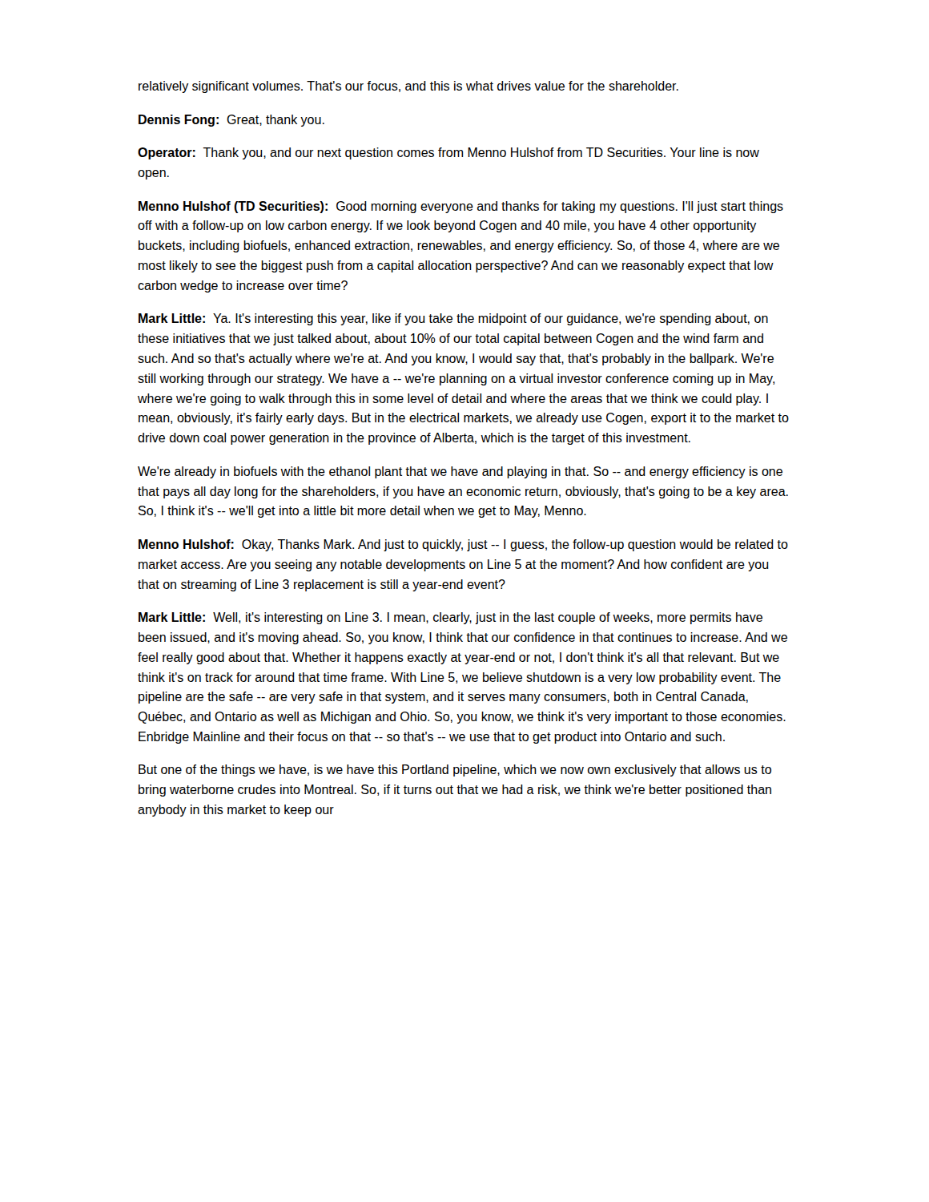relatively significant volumes. That's our focus, and this is what drives value for the shareholder.
Dennis Fong: Great, thank you.
Operator: Thank you, and our next question comes from Menno Hulshof from TD Securities. Your line is now open.
Menno Hulshof (TD Securities): Good morning everyone and thanks for taking my questions. I'll just start things off with a follow-up on low carbon energy. If we look beyond Cogen and 40 mile, you have 4 other opportunity buckets, including biofuels, enhanced extraction, renewables, and energy efficiency. So, of those 4, where are we most likely to see the biggest push from a capital allocation perspective? And can we reasonably expect that low carbon wedge to increase over time?
Mark Little: Ya. It's interesting this year, like if you take the midpoint of our guidance, we're spending about, on these initiatives that we just talked about, about 10% of our total capital between Cogen and the wind farm and such. And so that's actually where we're at. And you know, I would say that, that's probably in the ballpark. We're still working through our strategy. We have a -- we're planning on a virtual investor conference coming up in May, where we're going to walk through this in some level of detail and where the areas that we think we could play. I mean, obviously, it's fairly early days. But in the electrical markets, we already use Cogen, export it to the market to drive down coal power generation in the province of Alberta, which is the target of this investment.
We're already in biofuels with the ethanol plant that we have and playing in that. So -- and energy efficiency is one that pays all day long for the shareholders, if you have an economic return, obviously, that's going to be a key area. So, I think it's -- we'll get into a little bit more detail when we get to May, Menno.
Menno Hulshof: Okay, Thanks Mark. And just to quickly, just -- I guess, the follow-up question would be related to market access. Are you seeing any notable developments on Line 5 at the moment? And how confident are you that on streaming of Line 3 replacement is still a year-end event?
Mark Little: Well, it's interesting on Line 3. I mean, clearly, just in the last couple of weeks, more permits have been issued, and it's moving ahead. So, you know, I think that our confidence in that continues to increase. And we feel really good about that. Whether it happens exactly at year-end or not, I don't think it's all that relevant. But we think it's on track for around that time frame. With Line 5, we believe shutdown is a very low probability event. The pipeline are the safe -- are very safe in that system, and it serves many consumers, both in Central Canada, Québec, and Ontario as well as Michigan and Ohio. So, you know, we think it's very important to those economies. Enbridge Mainline and their focus on that -- so that's -- we use that to get product into Ontario and such.
But one of the things we have, is we have this Portland pipeline, which we now own exclusively that allows us to bring waterborne crudes into Montreal. So, if it turns out that we had a risk, we think we're better positioned than anybody in this market to keep our